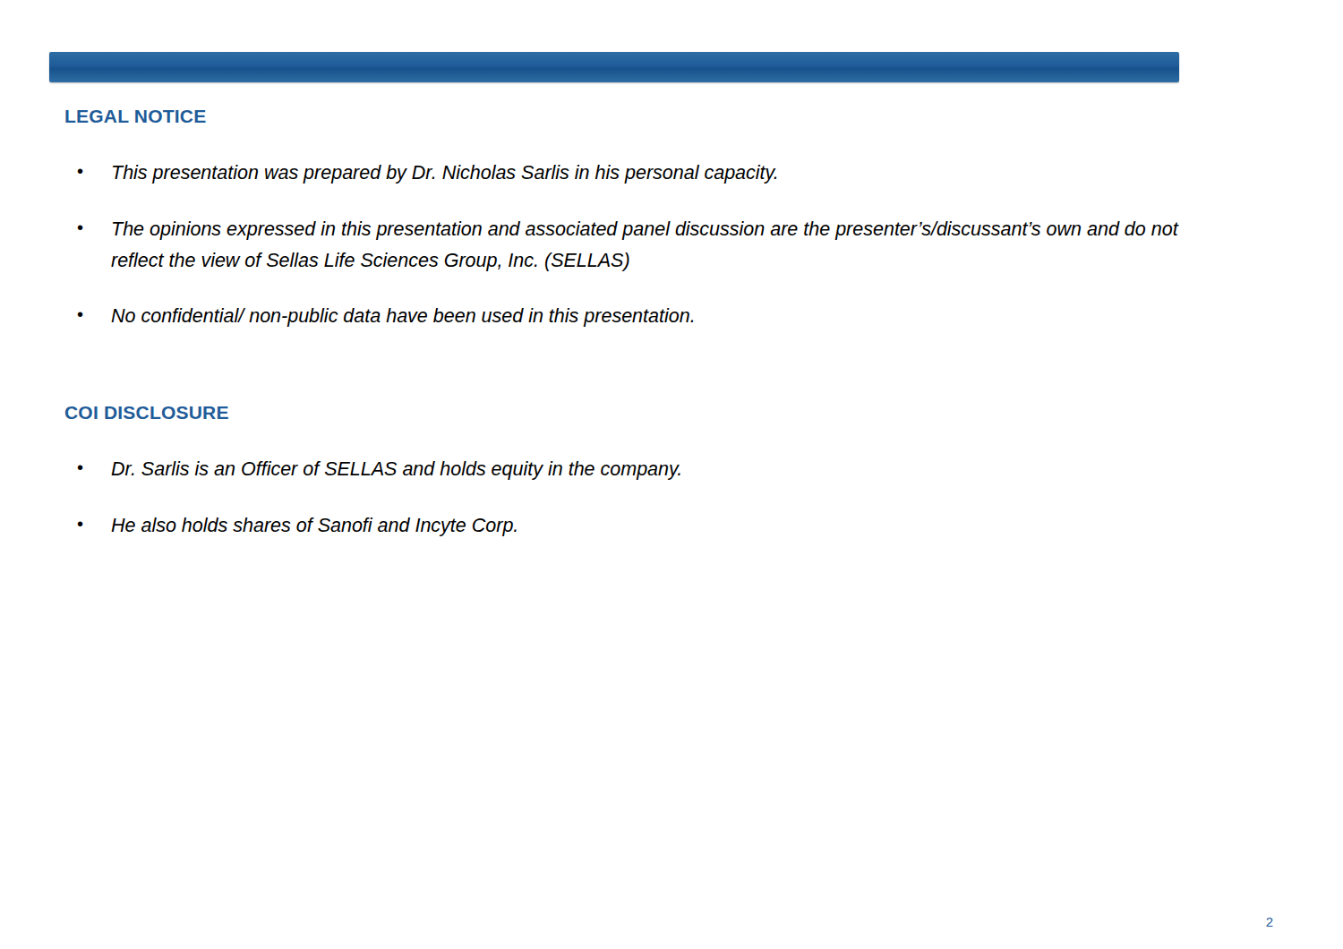LEGAL NOTICE
This presentation was prepared by Dr. Nicholas Sarlis in his personal capacity.
The opinions expressed in this presentation and associated panel discussion are the presenter’s/discussant’s own and do not reflect the view of Sellas Life Sciences Group, Inc. (SELLAS)
No confidential/ non-public data have been used in this presentation.
COI DISCLOSURE
Dr. Sarlis is an Officer of SELLAS and holds equity in the company.
He also holds shares of Sanofi and Incyte Corp.
2